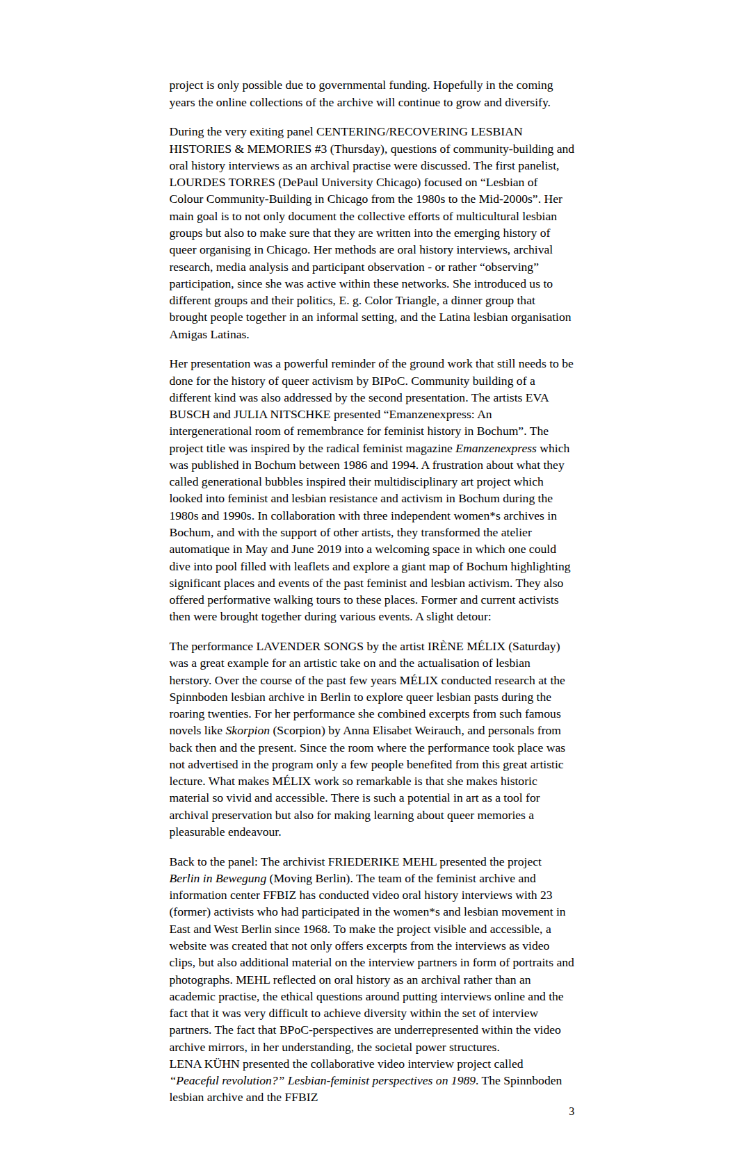project is only possible due to governmental funding. Hopefully in the coming years the online collections of the archive will continue to grow and diversify.
During the very exiting panel CENTERING/RECOVERING LESBIAN HISTORIES & MEMORIES #3 (Thursday), questions of community-building and oral history interviews as an archival practise were discussed. The first panelist, LOURDES TORRES (DePaul University Chicago) focused on “Lesbian of Colour Community-Building in Chicago from the 1980s to the Mid-2000s”. Her main goal is to not only document the collective efforts of multicultural lesbian groups but also to make sure that they are written into the emerging history of queer organising in Chicago. Her methods are oral history interviews, archival research, media analysis and participant observation - or rather “observing” participation, since she was active within these networks. She introduced us to different groups and their politics, E. g. Color Triangle, a dinner group that brought people together in an informal setting, and the Latina lesbian organisation Amigas Latinas.
Her presentation was a powerful reminder of the ground work that still needs to be done for the history of queer activism by BIPoC. Community building of a different kind was also addressed by the second presentation. The artists EVA BUSCH and JULIA NITSCHKE presented “Emanzenexpress: An intergenerational room of remembrance for feminist history in Bochum”. The project title was inspired by the radical feminist magazine Emanzenexpress which was published in Bochum between 1986 and 1994. A frustration about what they called generational bubbles inspired their multidisciplinary art project which looked into feminist and lesbian resistance and activism in Bochum during the 1980s and 1990s. In collaboration with three independent women*s archives in Bochum, and with the support of other artists, they transformed the atelier automatique in May and June 2019 into a welcoming space in which one could dive into pool filled with leaflets and explore a giant map of Bochum highlighting significant places and events of the past feminist and lesbian activism. They also offered performative walking tours to these places. Former and current activists then were brought together during various events. A slight detour:
The performance LAVENDER SONGS by the artist IRÈNE MÉLIX (Saturday) was a great example for an artistic take on and the actualisation of lesbian herstory. Over the course of the past few years MÉLIX conducted research at the Spinnboden lesbian archive in Berlin to explore queer lesbian pasts during the roaring twenties. For her performance she combined excerpts from such famous novels like Skorpion (Scorpion) by Anna Elisabet Weirauch, and personals from back then and the present. Since the room where the performance took place was not advertised in the program only a few people benefited from this great artistic lecture. What makes MÉLIX work so remarkable is that she makes historic material so vivid and accessible. There is such a potential in art as a tool for archival preservation but also for making learning about queer memories a pleasurable endeavour.
Back to the panel: The archivist FRIEDERIKE MEHL presented the project Berlin in Bewegung (Moving Berlin). The team of the feminist archive and information center FFBIZ has conducted video oral history interviews with 23 (former) activists who had participated in the women*s and lesbian movement in East and West Berlin since 1968. To make the project visible and accessible, a website was created that not only offers excerpts from the interviews as video clips, but also additional material on the interview partners in form of portraits and photographs. MEHL reflected on oral history as an archival rather than an academic practise, the ethical questions around putting interviews online and the fact that it was very difficult to achieve diversity within the set of interview partners. The fact that BPoC-perspectives are underrepresented within the video archive mirrors, in her understanding, the societal power structures.
LENA KÜHN presented the collaborative video interview project called “Peaceful revolution?” Lesbian-feminist perspectives on 1989. The Spinnboden lesbian archive and the FFBIZ
3